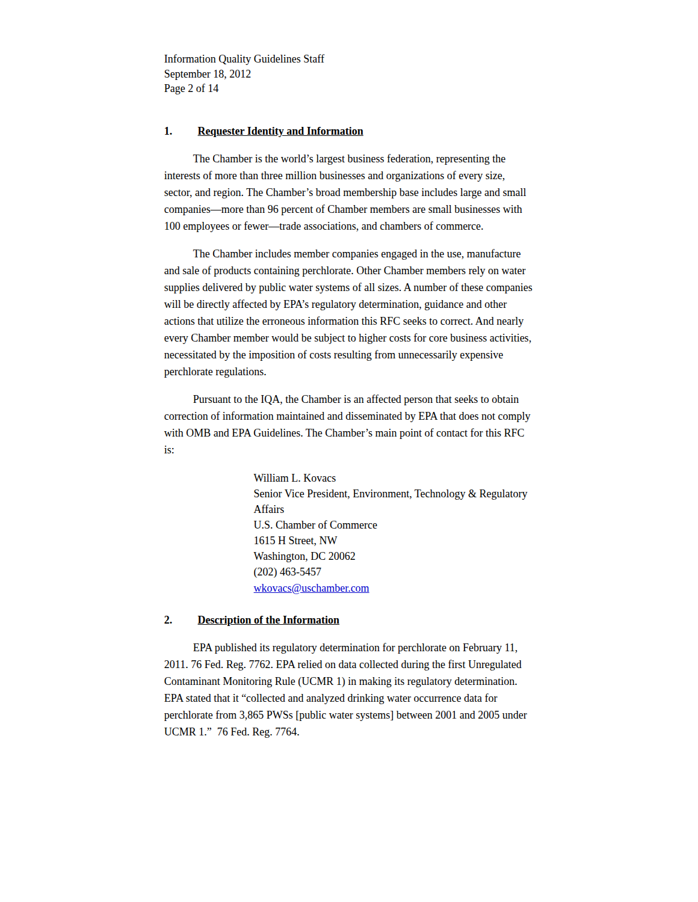Information Quality Guidelines Staff
September 18, 2012
Page 2 of 14
1. Requester Identity and Information
The Chamber is the world’s largest business federation, representing the interests of more than three million businesses and organizations of every size, sector, and region. The Chamber’s broad membership base includes large and small companies—more than 96 percent of Chamber members are small businesses with 100 employees or fewer—trade associations, and chambers of commerce.
The Chamber includes member companies engaged in the use, manufacture and sale of products containing perchlorate. Other Chamber members rely on water supplies delivered by public water systems of all sizes. A number of these companies will be directly affected by EPA’s regulatory determination, guidance and other actions that utilize the erroneous information this RFC seeks to correct. And nearly every Chamber member would be subject to higher costs for core business activities, necessitated by the imposition of costs resulting from unnecessarily expensive perchlorate regulations.
Pursuant to the IQA, the Chamber is an affected person that seeks to obtain correction of information maintained and disseminated by EPA that does not comply with OMB and EPA Guidelines. The Chamber’s main point of contact for this RFC is:
William L. Kovacs
Senior Vice President, Environment, Technology & Regulatory Affairs
U.S. Chamber of Commerce
1615 H Street, NW
Washington, DC 20062
(202) 463-5457
wkovacs@uschamber.com
2. Description of the Information
EPA published its regulatory determination for perchlorate on February 11, 2011. 76 Fed. Reg. 7762. EPA relied on data collected during the first Unregulated Contaminant Monitoring Rule (UCMR 1) in making its regulatory determination. EPA stated that it “collected and analyzed drinking water occurrence data for perchlorate from 3,865 PWSs [public water systems] between 2001 and 2005 under UCMR 1.” 76 Fed. Reg. 7764.